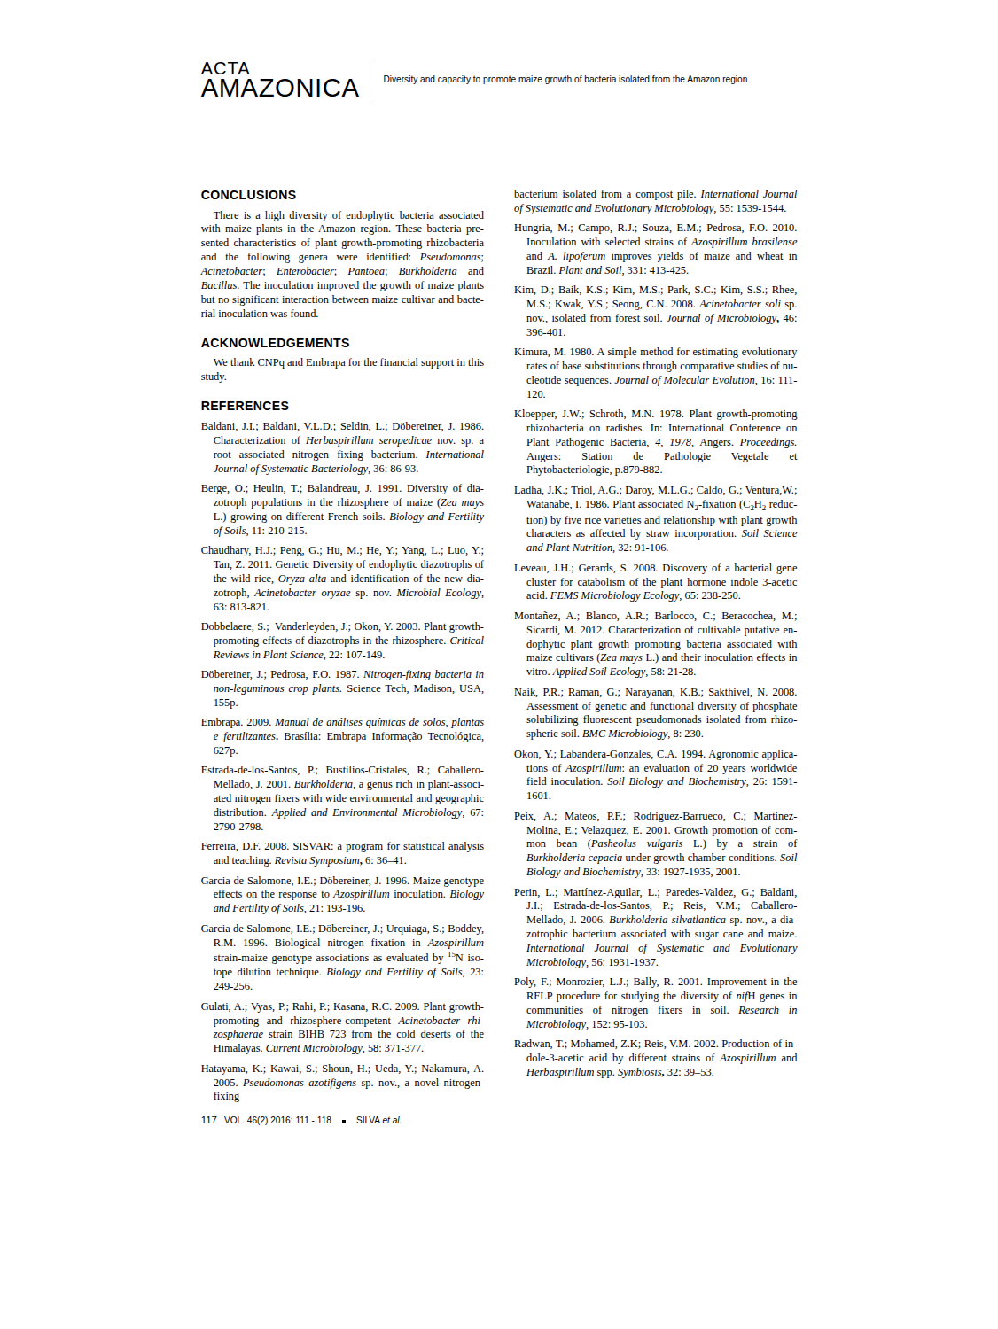ACTA AMAZONICA
Diversity and capacity to promote maize growth of bacteria isolated from the Amazon region
CONCLUSIONS
There is a high diversity of endophytic bacteria associated with maize plants in the Amazon region. These bacteria presented characteristics of plant growth-promoting rhizobacteria and the following genera were identified: Pseudomonas; Acinetobacter; Enterobacter; Pantoea; Burkholderia and Bacillus. The inoculation improved the growth of maize plants but no significant interaction between maize cultivar and bacterial inoculation was found.
ACKNOWLEDGEMENTS
We thank CNPq and Embrapa for the financial support in this study.
REFERENCES
Baldani, J.I.; Baldani, V.L.D.; Seldin, L.; Döbereiner, J. 1986. Characterization of Herbaspirillum seropedicae nov. sp. a root associated nitrogen fixing bacterium. International Journal of Systematic Bacteriology, 36: 86-93.
Berge, O.; Heulin, T.; Balandreau, J. 1991. Diversity of diazotroph populations in the rhizosphere of maize (Zea mays L.) growing on different French soils. Biology and Fertility of Soils, 11: 210-215.
Chaudhary, H.J.; Peng, G.; Hu, M.; He, Y.; Yang, L.; Luo, Y.; Tan, Z. 2011. Genetic Diversity of endophytic diazotrophs of the wild rice, Oryza alta and identification of the new diazotroph, Acinetobacter oryzae sp. nov. Microbial Ecology, 63: 813-821.
Dobbelaere, S.; Vanderleyden, J.; Okon, Y. 2003. Plant growth-promoting effects of diazotrophs in the rhizosphere. Critical Reviews in Plant Science, 22: 107-149.
Döbereiner, J.; Pedrosa, F.O. 1987. Nitrogen-fixing bacteria in non-leguminous crop plants. Science Tech, Madison, USA, 155p.
Embrapa. 2009. Manual de análises químicas de solos, plantas e fertilizantes. Brasília: Embrapa Informação Tecnológica, 627p.
Estrada-de-los-Santos, P.; Bustilios-Cristales, R.; Caballero-Mellado, J. 2001. Burkholderia, a genus rich in plant-associated nitrogen fixers with wide environmental and geographic distribution. Applied and Environmental Microbiology, 67: 2790-2798.
Ferreira, D.F. 2008. SISVAR: a program for statistical analysis and teaching. Revista Symposium, 6: 36–41.
Garcia de Salomone, I.E.; Döbereiner, J. 1996. Maize genotype effects on the response to Azospirillum inoculation. Biology and Fertility of Soils, 21: 193-196.
Garcia de Salomone, I.E.; Döbereiner, J.; Urquiaga, S.; Boddey, R.M. 1996. Biological nitrogen fixation in Azospirillum strain-maize genotype associations as evaluated by 15 N isotope dilution technique. Biology and Fertility of Soils, 23: 249-256.
Gulati, A.; Vyas, P.; Rahi, P.; Kasana, R.C. 2009. Plant growth-promoting and rhizosphere-competent Acinetobacter rhizosphaerae strain BIHB 723 from the cold deserts of the Himalayas. Current Microbiology, 58: 371-377.
Hatayama, K.; Kawai, S.; Shoun, H.; Ueda, Y.; Nakamura, A. 2005. Pseudomonas azotifigens sp. nov., a novel nitrogen-fixing
bacterium isolated from a compost pile. International Journal of Systematic and Evolutionary Microbiology, 55: 1539-1544.
Hungria, M.; Campo, R.J.; Souza, E.M.; Pedrosa, F.O. 2010. Inoculation with selected strains of Azospirillum brasilense and A. lipoferum improves yields of maize and wheat in Brazil. Plant and Soil, 331: 413-425.
Kim, D.; Baik, K.S.; Kim, M.S.; Park, S.C.; Kim, S.S.; Rhee, M.S.; Kwak, Y.S.; Seong, C.N. 2008. Acinetobacter soli sp. nov., isolated from forest soil. Journal of Microbiology, 46: 396-401.
Kimura, M. 1980. A simple method for estimating evolutionary rates of base substitutions through comparative studies of nucleotide sequences. Journal of Molecular Evolution, 16: 111-120.
Kloepper, J.W.; Schroth, M.N. 1978. Plant growth-promoting rhizobacteria on radishes. In: International Conference on Plant Pathogenic Bacteria, 4, 1978, Angers. Proceedings. Angers: Station de Pathologie Vegetale et Phytobacteriologie, p.879-882.
Ladha, J.K.; Triol, A.G.; Daroy, M.L.G.; Caldo, G.; Ventura,W.; Watanabe, I. 1986. Plant associated N2-fixation (C2 H2 reduction) by five rice varieties and relationship with plant growth characters as affected by straw incorporation. Soil Science and Plant Nutrition, 32: 91-106.
Leveau, J.H.; Gerards, S. 2008. Discovery of a bacterial gene cluster for catabolism of the plant hormone indole 3-acetic acid. FEMS Microbiology Ecology, 65: 238-250.
Montañez, A.; Blanco, A.R.; Barlocco, C.; Beracochea, M.; Sicardi, M. 2012. Characterization of cultivable putative endophytic plant growth promoting bacteria associated with maize cultivars (Zea mays L.) and their inoculation effects in vitro. Applied Soil Ecology, 58: 21-28.
Naik, P.R.; Raman, G.; Narayanan, K.B.; Sakthivel, N. 2008. Assessment of genetic and functional diversity of phosphate solubilizing fluorescent pseudomonads isolated from rhizospheric soil. BMC Microbiology, 8: 230.
Okon, Y.; Labandera-Gonzales, C.A. 1994. Agronomic applications of Azospirillum: an evaluation of 20 years worldwide field inoculation. Soil Biology and Biochemistry, 26: 1591-1601.
Peix, A.; Mateos, P.F.; Rodriguez-Barrueco, C.; Martinez-Molina, E.; Velazquez, E. 2001. Growth promotion of common bean (Pasheolus vulgaris L.) by a strain of Burkholderia cepacia under growth chamber conditions. Soil Biology and Biochemistry, 33: 1927-1935, 2001.
Perin, L.; Martínez-Aguilar, L.; Paredes-Valdez, G.; Baldani, J.I.; Estrada-de-los-Santos, P.; Reis, V.M.; Caballero-Mellado, J. 2006. Burkholderia silvatlantica sp. nov., a diazotrophic bacterium associated with sugar cane and maize. International Journal of Systematic and Evolutionary Microbiology, 56: 1931-1937.
Poly, F.; Monrozier, L.J.; Bally, R. 2001. Improvement in the RFLP procedure for studying the diversity of nif H genes in communities of nitrogen fixers in soil. Research in Microbiology, 152: 95-103.
Radwan, T.; Mohamed, Z.K; Reis, V.M. 2002. Production of indole-3-acetic acid by different strains of Azospirillum and Herbaspirillum spp. Symbiosis, 32: 39–53.
117 VOL. 46(2) 2016: 111 - 118 SILVA et al.